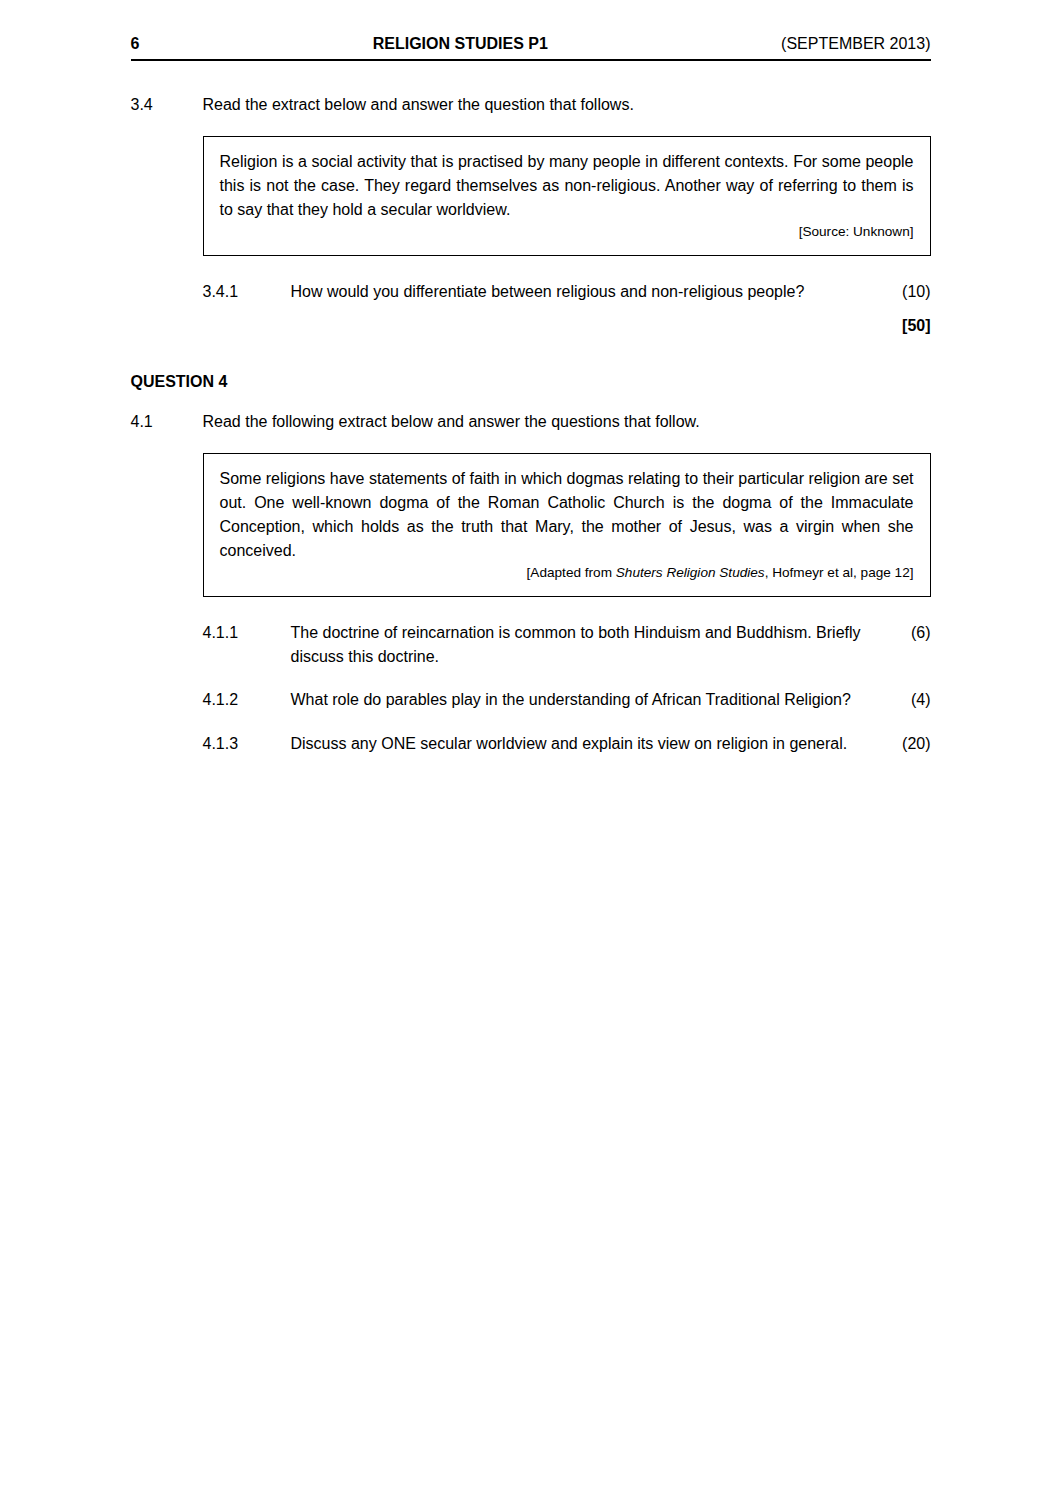6 RELIGION STUDIES P1 (SEPTEMBER 2013)
3.4 Read the extract below and answer the question that follows.
Religion is a social activity that is practised by many people in different contexts. For some people this is not the case. They regard themselves as non-religious. Another way of referring to them is to say that they hold a secular worldview.
[Source: Unknown]
3.4.1 How would you differentiate between religious and non-religious people? (10)
[50]
QUESTION 4
4.1 Read the following extract below and answer the questions that follow.
Some religions have statements of faith in which dogmas relating to their particular religion are set out. One well-known dogma of the Roman Catholic Church is the dogma of the Immaculate Conception, which holds as the truth that Mary, the mother of Jesus, was a virgin when she conceived.
[Adapted from Shuters Religion Studies, Hofmeyr et al, page 12]
4.1.1 The doctrine of reincarnation is common to both Hinduism and Buddhism. Briefly discuss this doctrine. (6)
4.1.2 What role do parables play in the understanding of African Traditional Religion? (4)
4.1.3 Discuss any ONE secular worldview and explain its view on religion in general. (20)